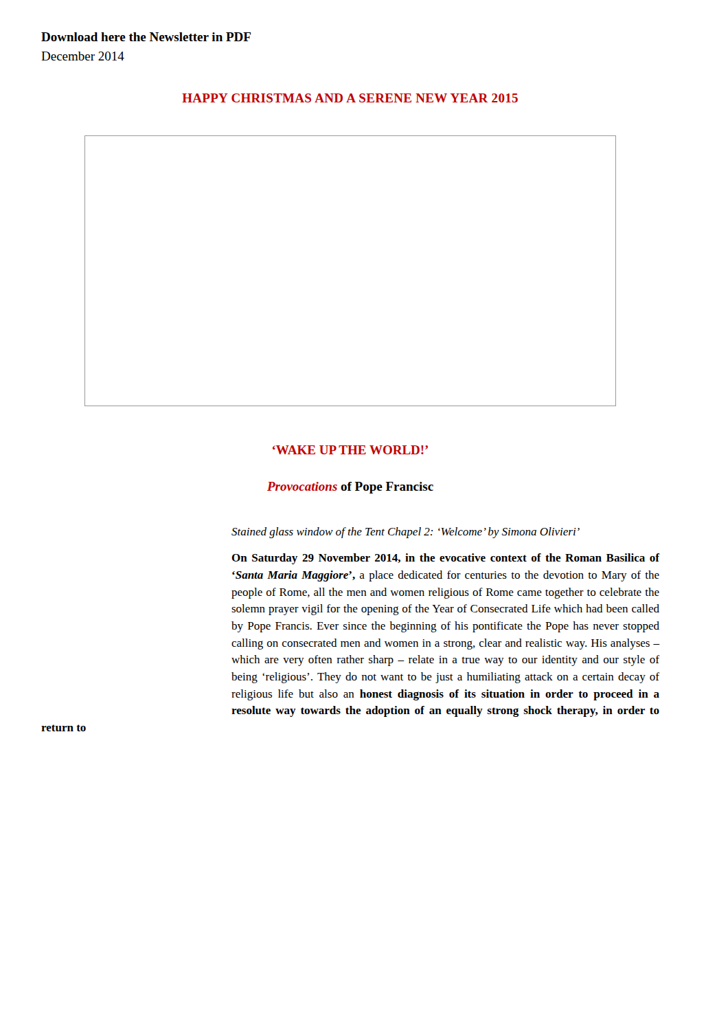Download here the Newsletter in PDF
December 2014
HAPPY CHRISTMAS AND A SERENE NEW YEAR 2015
‘WAKE UP THE WORLD!’
Provocations of Pope Francisc
Stained glass window of the Tent Chapel 2: ‘Welcome’ by Simona Olivieri’
On Saturday 29 November 2014, in the evocative context of the Roman Basilica of ‘Santa Maria Maggiore’, a place dedicated for centuries to the devotion to Mary of the people of Rome, all the men and women religious of Rome came together to celebrate the solemn prayer vigil for the opening of the Year of Consecrated Life which had been called by Pope Francis. Ever since the beginning of his pontificate the Pope has never stopped calling on consecrated men and women in a strong, clear and realistic way. His analyses – which are very often rather sharp – relate in a true way to our identity and our style of being ‘religious’. They do not want to be just a humiliating attack on a certain decay of religious life but also an honest diagnosis of its situation in order to proceed in a resolute way towards the adoption of an equally strong shock therapy, in order to return to